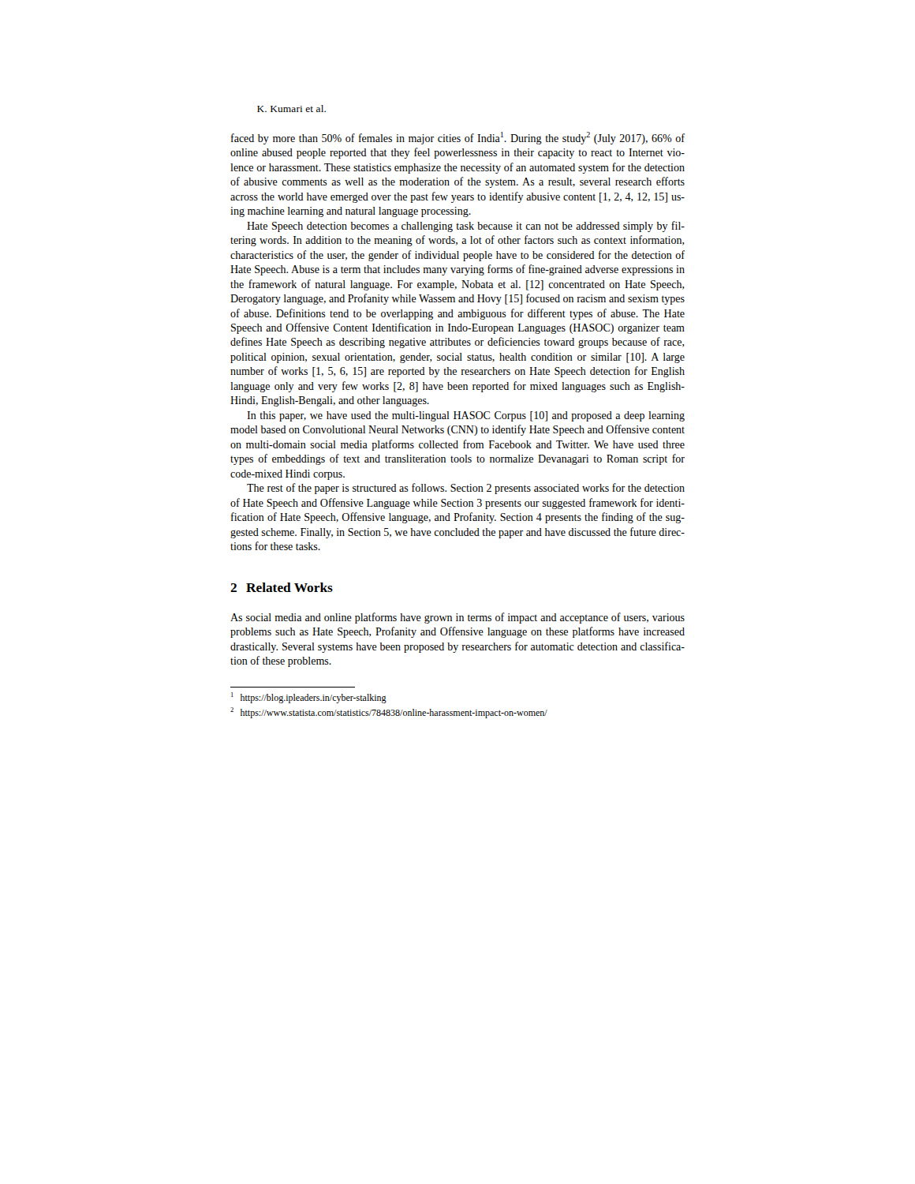K. Kumari et al.
faced by more than 50% of females in major cities of India1. During the study2 (July 2017), 66% of online abused people reported that they feel powerlessness in their capacity to react to Internet violence or harassment. These statistics emphasize the necessity of an automated system for the detection of abusive comments as well as the moderation of the system. As a result, several research efforts across the world have emerged over the past few years to identify abusive content [1, 2, 4, 12, 15] using machine learning and natural language processing.
Hate Speech detection becomes a challenging task because it can not be addressed simply by filtering words. In addition to the meaning of words, a lot of other factors such as context information, characteristics of the user, the gender of individual people have to be considered for the detection of Hate Speech. Abuse is a term that includes many varying forms of fine-grained adverse expressions in the framework of natural language. For example, Nobata et al. [12] concentrated on Hate Speech, Derogatory language, and Profanity while Wassem and Hovy [15] focused on racism and sexism types of abuse. Definitions tend to be overlapping and ambiguous for different types of abuse. The Hate Speech and Offensive Content Identification in Indo-European Languages (HASOC) organizer team defines Hate Speech as describing negative attributes or deficiencies toward groups because of race, political opinion, sexual orientation, gender, social status, health condition or similar [10]. A large number of works [1, 5, 6, 15] are reported by the researchers on Hate Speech detection for English language only and very few works [2, 8] have been reported for mixed languages such as English-Hindi, English-Bengali, and other languages.
In this paper, we have used the multi-lingual HASOC Corpus [10] and proposed a deep learning model based on Convolutional Neural Networks (CNN) to identify Hate Speech and Offensive content on multi-domain social media platforms collected from Facebook and Twitter. We have used three types of embeddings of text and transliteration tools to normalize Devanagari to Roman script for code-mixed Hindi corpus.
The rest of the paper is structured as follows. Section 2 presents associated works for the detection of Hate Speech and Offensive Language while Section 3 presents our suggested framework for identification of Hate Speech, Offensive language, and Profanity. Section 4 presents the finding of the suggested scheme. Finally, in Section 5, we have concluded the paper and have discussed the future directions for these tasks.
2 Related Works
As social media and online platforms have grown in terms of impact and acceptance of users, various problems such as Hate Speech, Profanity and Offensive language on these platforms have increased drastically. Several systems have been proposed by researchers for automatic detection and classification of these problems.
1 https://blog.ipleaders.in/cyber-stalking
2 https://www.statista.com/statistics/784838/online-harassment-impact-on-women/